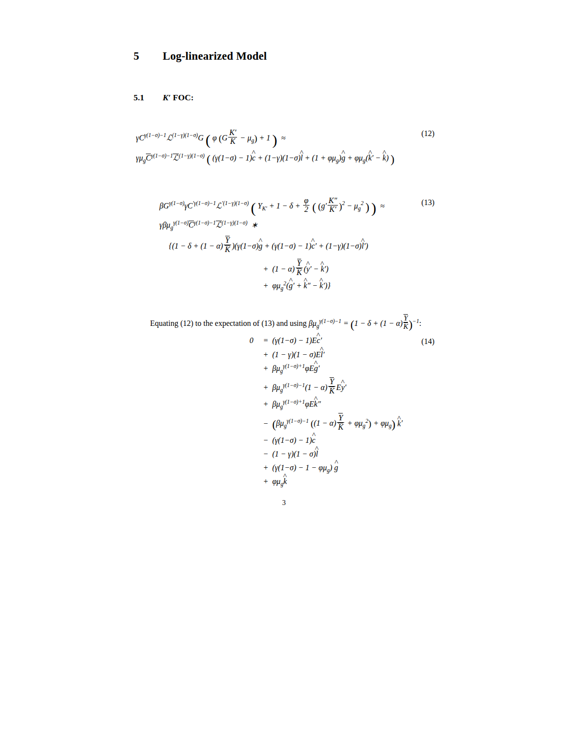5 Log-linearized Model
5.1 K′ FOC:
(12)
γCγ(1−σ)−1ℒ(1−γ)(1−σ)G ( φ (GK′K − μg) + 1 ) ≈
γμgCγ(1−σ)−1ℒ(1−γ)(1−σ) ( (γ(1−σ) − 1)c + (1−γ)(1−σ)l + (1 + φμg)g + φμg(k′ − k) )
(13)
βGγ(1−σ)γC′γ(1−σ)−1ℒ′(1−γ)(1−σ) ( YK′ + 1 − δ + φ 2 ( (g′K″K′)2 − μg2 ) ) ≈
γβμgγ(1−σ)Cγ(1−σ)−1ℒ(1−γ)(1−σ) ∗
{(1 − δ + (1 − α)YK)(γ(1−σ)g + (γ(1−σ) − 1)c′ + (1−γ)(1−σ)l′)
+
(1 − α)YK(y′ − k′)
+
φμg2(g′ + k″ − k′)}
Equating (12) to the expectation of (13) and using βμgγ(1−σ)−1 = (1 − δ + (1 − α)YK)−1:
(14)
0
=
(γ(1−σ) − 1)Ec′
+
(1 − γ)(1 − σ)El′
+
βμgγ(1−σ)+1φEg′
+
βμgγ(1−σ)−1(1 − α)YKEy′
+
βμgγ(1−σ)+1φEk″
−
(βμgγ(1−σ)−1 ((1 − α)YK + φμg2) + φμg) k′
−
(γ(1−σ) − 1)c
−
(1 − γ)(1 − σ)l
+
(γ(1−σ) − 1 − φμg) g
+
φμgk
3